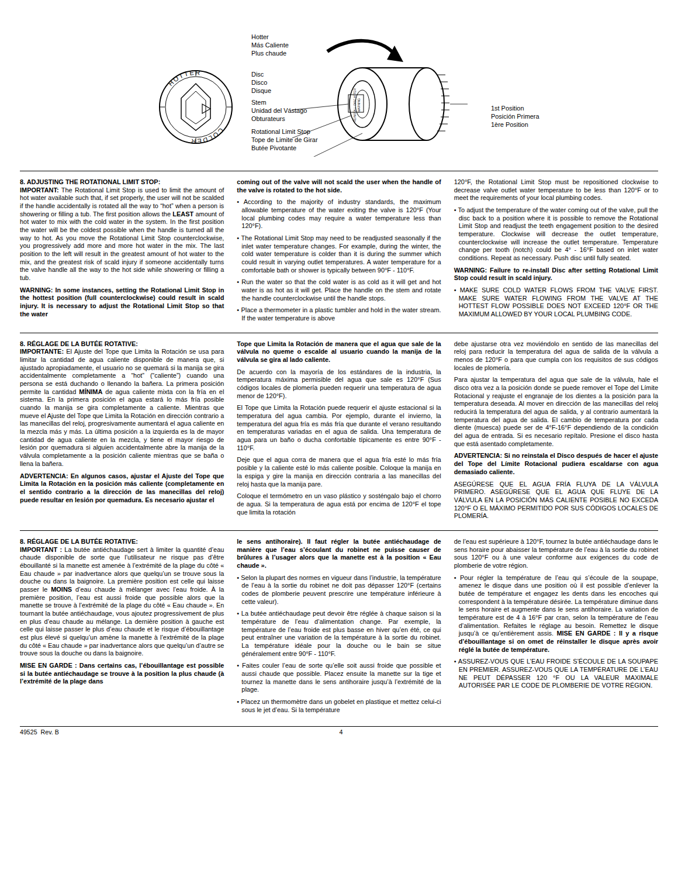HOTTER COLDER
REINSTALL DISC AFTER WARNING
Hotter
Más Caliente
Plus chaude
Disc
Disco
Disque
Stem
Unidad del Vástago
Obturateurs
Rotational Limit Stop
Tope de Limite de Girar
Butée Pivotante
1st Position
Posición Primera
1ère Position
8. ADJUSTING THE ROTATIONAL LIMIT STOP:
IMPORTANT: The Rotational Limit Stop is used to limit the amount of hot water available such that, if set properly, the user will not be scalded if the handle accidentally is rotated all the way to “hot” when a person is showering or filling a tub. The first position allows the LEAST amount of hot water to mix with the cold water in the system. In the first position the water will be the coldest possible when the handle is turned all the way to hot. As you move the Rotational Limit Stop counterclockwise, you progressively add more and more hot water in the mix. The last position to the left will result in the greatest amount of hot water to the mix, and the greatest risk of scald injury if someone accidentally turns the valve handle all the way to the hot side while showering or filling a tub.
WARNING: In some instances, setting the Rotational Limit Stop in the hottest position (full counterclockwise) could result in scald injury. It is necessary to adjust the Rotational Limit Stop so that the water
coming out of the valve will not scald the user when the handle of the valve is rotated to the hot side.
• According to the majority of industry standards, the maximum allowable temperature of the water exiting the valve is 120°F (Your local plumbing codes may require a water temperature less than 120°F).
• The Rotational Limit Stop may need to be readjusted seasonally if the inlet water temperature changes. For example, during the winter, the cold water temperature is colder than it is during the summer which could result in varying outlet temperatures. A water temperature for a comfortable bath or shower is typically between 90°F - 110°F.
• Run the water so that the cold water is as cold as it will get and hot water is as hot as it will get. Place the handle on the stem and rotate the handle counterclockwise until the handle stops.
• Place a thermometer in a plastic tumbler and hold in the water stream. If the water temperature is above
120°F, the Rotational Limit Stop must be repositioned clockwise to decrease valve outlet water temperature to be less than 120°F or to meet the requirements of your local plumbing codes.
• To adjust the temperature of the water coming out of the valve, pull the disc back to a position where it is possible to remove the Rotational Limit Stop and readjust the teeth engagement position to the desired temperature. Clockwise will decrease the outlet temperature, counterclockwise will increase the outlet temperature. Temperature change per tooth (notch) could be 4° - 16°F based on inlet water conditions. Repeat as necessary. Push disc until fully seated.
WARNING: Failure to re-install Disc after setting Rotational Limit Stop could result in scald injury.
• MAKE SURE COLD WATER FLOWS FROM THE VALVE FIRST. MAKE SURE WATER FLOWING FROM THE VALVE AT THE HOTTEST FLOW POSSIBLE DOES NOT EXCEED 120°F OR THE MAXIMUM ALLOWED BY YOUR LOCAL PLUMBING CODE.
8. RÉGLAGE DE LA BUTÉE ROTATIVE:
IMPORTANTE: El Ajuste del Tope que Limita la Rotación se usa para limitar la cantidad de agua caliente disponible de manera que, si ajustado apropiadamente, el usuario no se quemará si la manija se gira accidentalmente completamente a “hot” (“caliente”) cuando una persona se está duchando o llenando la bañera. La primera posición permite la cantidad MÍNIMA de agua caliente mixta con la fría en el sistema. En la primera posición el agua estará lo más fría posible cuando la manija se gira completamente a caliente. Mientras que mueve el Ajuste del Tope que Limita la Rotación en dirección contrario a las manecillas del reloj, progresivamente aumentará el agua caliente en la mezcla más y más. La última posición a la izquierda es la de mayor cantidad de agua caliente en la mezcla, y tiene el mayor riesgo de lesión por quemadura si alguien accidentalmente abre la manija de la válvula completamente a la posición caliente mientras que se baña o llena la bañera.
ADVERTENCIA: En algunos casos, ajustar el Ajuste del Tope que Limita la Rotación en la posición más caliente (completamente en el sentido contrario a la dirección de las manecillas del reloj) puede resultar en lesión por quemadura. Es necesario ajustar el
Tope que Limita la Rotación de manera que el agua que sale de la válvula no queme o escalde al usuario cuando la manija de la válvula se gira al lado caliente.
De acuerdo con la mayoría de los estándares de la industria, la temperatura máxima permisible del agua que sale es 120°F (Sus códigos locales de plomería pueden requerir una temperatura de agua menor de 120°F).
El Tope que Limita la Rotación puede requerir el ajuste estacional si la temperatura del agua cambia. Por ejemplo, durante el invierno, la temperatura del agua fría es más fría que durante el verano resultando en temperaturas variadas en el agua de salida. Una temperatura de agua para un baño o ducha confortable típicamente es entre 90°F - 110°F.
Deje que el agua corra de manera que el agua fría esté lo más fría posible y la caliente esté lo más caliente posible. Coloque la manija en la espiga y gire la manija en dirección contraria a las manecillas del reloj hasta que la manija pare.
Coloque el termómetro en un vaso plástico y sosténgalo bajo el chorro de agua. Si la temperatura de agua está por encima de 120°F el tope que limita la rotación
debe ajustarse otra vez moviéndolo en sentido de las manecillas del reloj para reducir la temperatura del agua de salida de la válvula a menos de 120°F o para que cumpla con los requisitos de sus códigos locales de plomería.
Para ajustar la temperatura del agua que sale de la válvula, hale el disco otra vez a la posición donde se puede remover el Tope del Límite Rotacional y reajuste el engranaje de los dientes a la posición para la temperatura deseada. Al mover en dirección de las manecillas del reloj reducirá la temperatura del agua de salida, y al contrario aumentará la temperatura del agua de salida. El cambio de temperatura por cada diente (muesca) puede ser de 4°F-16°F dependiendo de la condición del agua de entrada. Si es necesario repítalo. Presione el disco hasta que está asentado completamente.
ADVERTENCIA: Si no reinstala el Disco después de hacer el ajuste del Tope del Límite Rotacional pudiera escaldarse con agua demasiado caliente.
ASEGÚRESE QUE EL AGUA FRÍA FLUYA DE LA VÁLVULA PRIMERO. ASEGÚRESE QUE EL AGUA QUE FLUYE DE LA VÁLVULA EN LA POSICIÓN MÁS CALIENTE POSIBLE NO EXCEDA 120°F O EL MÁXIMO PERMITIDO POR SUS CÓDIGOS LOCALES DE PLOMERÍA.
8. RÉGLAGE DE LA BUTÉE ROTATIVE:
IMPORTANT : La butée antiéchaudage sert à limiter la quantité d’eau chaude disponible de sorte que l’utilisateur ne risque pas d’être ébouillanté si la manette est amenée à l’extrémité de la plage du côté « Eau chaude » par inadvertance alors que quelqu’un se trouve sous la douche ou dans la baignoire. La première position est celle qui laisse passer le MOINS d’eau chaude à mélanger avec l’eau froide. À la première position, l’eau est aussi froide que possible alors que la manette se trouve à l’extrémité de la plage du côté « Eau chaude ». En tournant la butée antiéchaudage, vous ajoutez progressivement de plus en plus d’eau chaude au mélange. La dernière position à gauche est celle qui laisse passer le plus d’eau chaude et le risque d’ébouillantage est plus élevé si quelqu’un amène la manette à l’extrémité de la plage du côté « Eau chaude » par inadvertance alors que quelqu’un d’autre se trouve sous la douche ou dans la baignoire.
MISE EN GARDE : Dans certains cas, l’ébouillantage est possible si la butée antiéchaudage se trouve à la position la plus chaude (à l’extrémité de la plage dans
le sens antihoraire). Il faut régler la butée antiéchaudage de manière que l’eau s’écoulant du robinet ne puisse causer de brûlures à l’usager alors que la manette est à la position « Eau chaude ».
• Selon la plupart des normes en vigueur dans l’industrie, la température de l’eau à la sortie du robinet ne doit pas dépasser 120°F (certains codes de plomberie peuvent prescrire une température inférieure à cette valeur).
• La butée antiéchaudage peut devoir être réglée à chaque saison si la température de l’eau d’alimentation change. Par exemple, la température de l’eau froide est plus basse en hiver qu’en été, ce qui peut entraîner une variation de la température à la sortie du robinet. La température idéale pour la douche ou le bain se situe généralement entre 90°F - 110°F.
• Faites couler l’eau de sorte qu’elle soit aussi froide que possible et aussi chaude que possible. Placez ensuite la manette sur la tige et tournez la manette dans le sens antihoraire jusqu’à l’extrémité de la plage.
• Placez un thermomètre dans un gobelet en plastique et mettez celui-ci sous le jet d’eau. Si la température
de l’eau est supérieure à 120°F, tournez la butée antiéchaudage dans le sens horaire pour abaisser la température de l’eau à la sortie du robinet sous 120°F ou à une valeur conforme aux exigences du code de plomberie de votre région.
• Pour régler la température de l’eau qui s’écoule de la soupape, amenez le disque dans une position où il est possible d’enlever la butée de température et engagez les dents dans les encoches qui correspondent à la température désirée. La température diminue dans le sens horaire et augmente dans le sens antihoraire. La variation de température est de 4 à 16°F par cran, selon la température de l’eau d’alimentation. Refaites le réglage au besoin. Remettez le disque jusqu’à ce qu’entièrement assis. MISE EN GARDE : Il y a risque d’ébouillantage si on omet de réinstaller le disque après avoir réglé la butée de température.
• ASSUREZ-VOUS QUE L’EAU FROIDE S’ÉCOULE DE LA SOUPAPE EN PREMIER. ASSUREZ-VOUS QUE LA TEMPÉRATURE DE L’EAU NE PEUT DÉPASSER 120 °F OU LA VALEUR MAXIMALE AUTORISÉE PAR LE CODE DE PLOMBERIE DE VOTRE RÉGION.
49525 Rev. B
4